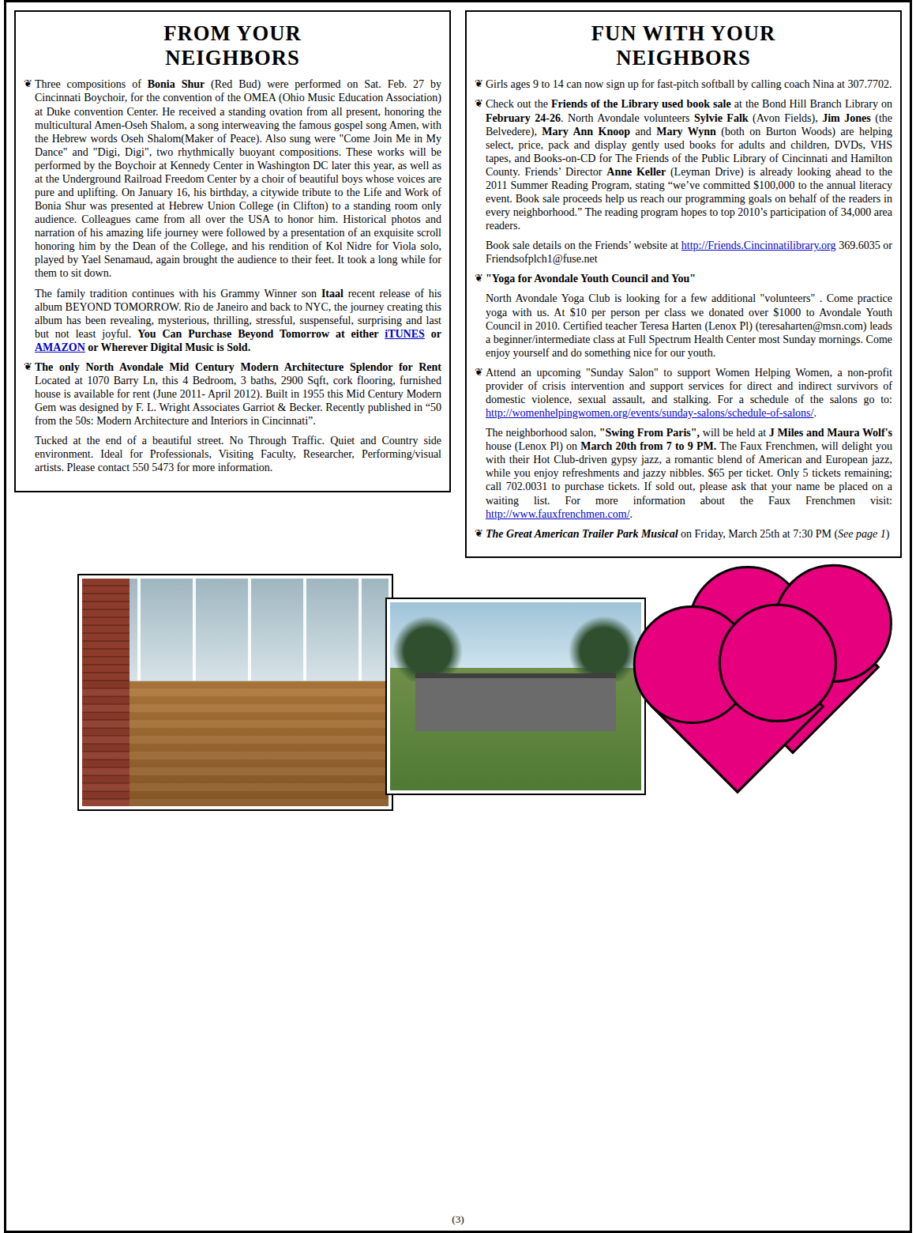FROM YOUR
NEIGHBORS
Three compositions of Bonia Shur (Red Bud) were performed on Sat. Feb. 27 by Cincinnati Boychoir, for the convention of the OMEA (Ohio Music Education Association) at Duke convention Center. He received a standing ovation from all present, honoring the multicultural Amen-Oseh Shalom, a song interweaving the famous gospel song Amen, with the Hebrew words Oseh Shalom(Maker of Peace). Also sung were "Come Join Me in My Dance" and "Digi, Digi", two rhythmically buoyant compositions. These works will be performed by the Boychoir at Kennedy Center in Washington DC later this year, as well as at the Underground Railroad Freedom Center by a choir of beautiful boys whose voices are pure and uplifting. On January 16, his birthday, a citywide tribute to the Life and Work of Bonia Shur was presented at Hebrew Union College (in Clifton) to a standing room only audience. Colleagues came from all over the USA to honor him. Historical photos and narration of his amazing life journey were followed by a presentation of an exquisite scroll honoring him by the Dean of the College, and his rendition of Kol Nidre for Viola solo, played by Yael Senamaud, again brought the audience to their feet. It took a long while for them to sit down.
The family tradition continues with his Grammy Winner son Itaal recent release of his album BEYOND TOMORROW. Rio de Janeiro and back to NYC, the journey creating this album has been revealing, mysterious, thrilling, stressful, suspenseful, surprising and last but not least joyful. You Can Purchase Beyond Tomorrow at either iTUNES or AMAZON or Wherever Digital Music is Sold.
The only North Avondale Mid Century Modern Architecture Splendor for Rent Located at 1070 Barry Ln, this 4 Bedroom, 3 baths, 2900 Sqft, cork flooring, furnished house is available for rent (June 2011- April 2012). Built in 1955 this Mid Century Modern Gem was designed by F. L. Wright Associates Garriot & Becker. Recently published in “50 from the 50s: Modern Architecture and Interiors in Cincinnati”.
Tucked at the end of a beautiful street. No Through Traffic. Quiet and Country side environment. Ideal for Professionals, Visiting Faculty, Researcher, Performing/visual artists. Please contact 550 5473 for more information.
FUN WITH YOUR
NEIGHBORS
Girls ages 9 to 14 can now sign up for fast-pitch softball by calling coach Nina at 307.7702.
Check out the Friends of the Library used book sale at the Bond Hill Branch Library on February 24-26. North Avondale volunteers Sylvie Falk (Avon Fields), Jim Jones (the Belvedere), Mary Ann Knoop and Mary Wynn (both on Burton Woods) are helping select, price, pack and display gently used books for adults and children, DVDs, VHS tapes, and Books-on-CD for The Friends of the Public Library of Cincinnati and Hamilton County. Friends’ Director Anne Keller (Leyman Drive) is already looking ahead to the 2011 Summer Reading Program, stating “we’ve committed $100,000 to the annual literacy event. Book sale proceeds help us reach our programming goals on behalf of the readers in every neighborhood.” The reading program hopes to top 2010’s participation of 34,000 area readers.
Book sale details on the Friends’ website at http://Friends.Cincinnatilibrary.org 369.6035 or Friendsofplch1@fuse.net
"Yoga for Avondale Youth Council and You"
North Avondale Yoga Club is looking for a few additional "volunteers" . Come practice yoga with us. At $10 per person per class we donated over $1000 to Avondale Youth Council in 2010. Certified teacher Teresa Harten (Lenox Pl) (teresaharten@msn.com) leads a beginner/intermediate class at Full Spectrum Health Center most Sunday mornings. Come enjoy yourself and do something nice for our youth.
Attend an upcoming "Sunday Salon" to support Women Helping Women, a non-profit provider of crisis intervention and support services for direct and indirect survivors of domestic violence, sexual assault, and stalking. For a schedule of the salons go to: http://womenhelpingwomen.org/events/sunday-salons/schedule-of-salons/.
The neighborhood salon, "Swing From Paris", will be held at J Miles and Maura Wolf's house (Lenox Pl) on March 20th from 7 to 9 PM. The Faux Frenchmen, will delight you with their Hot Club-driven gypsy jazz, a romantic blend of American and European jazz, while you enjoy refreshments and jazzy nibbles. $65 per ticket. Only 5 tickets remaining; call 702.0031 to purchase tickets. If sold out, please ask that your name be placed on a waiting list. For more information about the Faux Frenchmen visit: http://www.fauxfrenchmen.com/.
The Great American Trailer Park Musical on Friday, March 25th at 7:30 PM (See page 1)
(3)